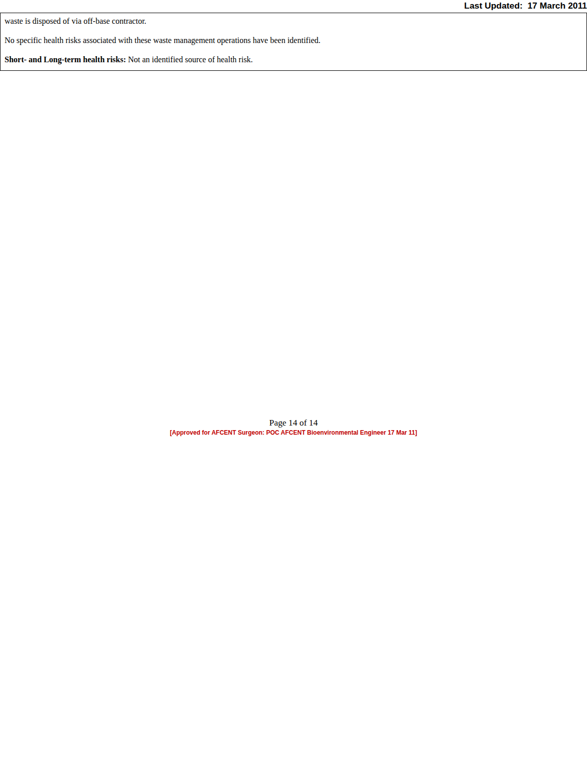Last Updated: 17 March 2011
waste is disposed of via off-base contractor.
No specific health risks associated with these waste management operations have been identified.
Short- and Long-term health risks: Not an identified source of health risk.
Page 14 of 14
[Approved for AFCENT Surgeon: POC AFCENT Bioenvironmental Engineer 17 Mar 11]